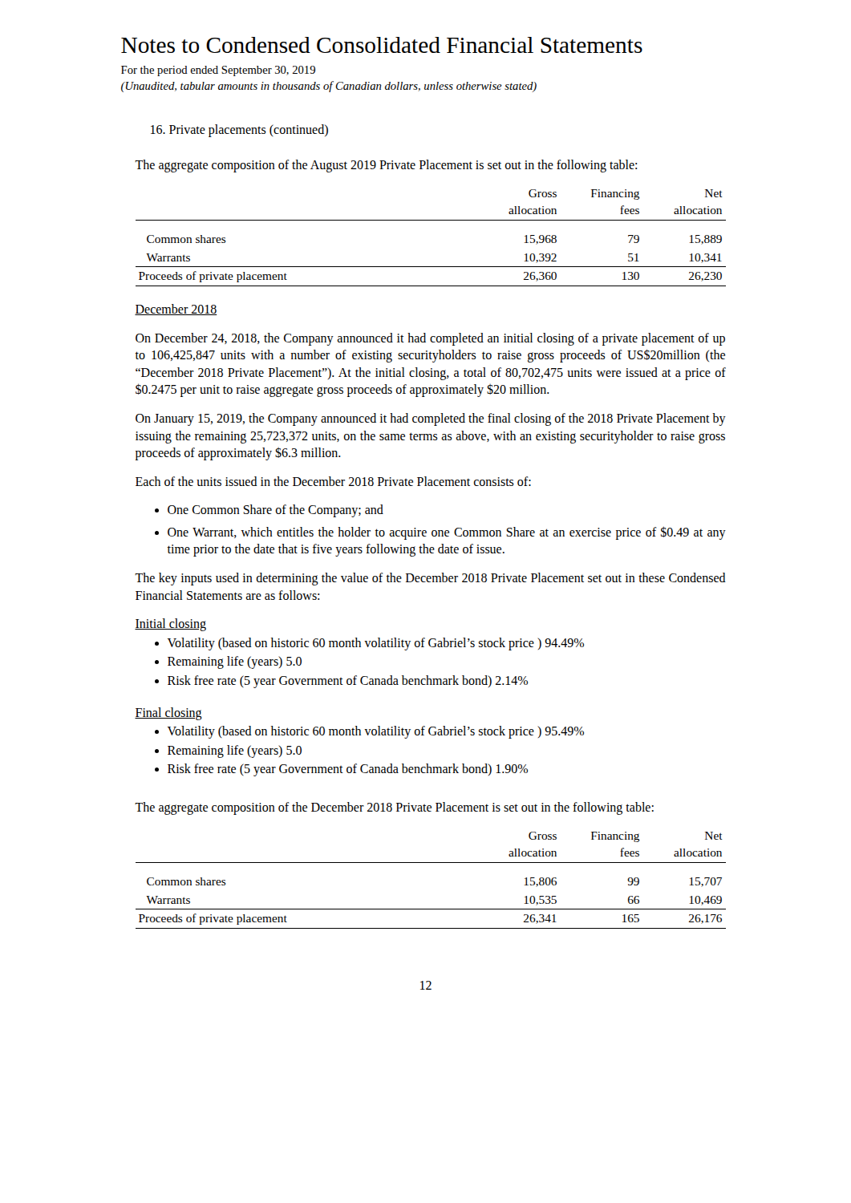Notes to Condensed Consolidated Financial Statements
For the period ended September 30, 2019
(Unaudited, tabular amounts in thousands of Canadian dollars, unless otherwise stated)
16. Private placements (continued)
The aggregate composition of the August 2019 Private Placement is set out in the following table:
| | Gross | Financing | Net |
| --- | --- | --- | --- |
| | allocation | fees | allocation |
| Common shares | 15,968 | 79 | 15,889 |
| Warrants | 10,392 | 51 | 10,341 |
| Proceeds of private placement | 26,360 | 130 | 26,230 |
December 2018
On December 24, 2018, the Company announced it had completed an initial closing of a private placement of up to 106,425,847 units with a number of existing securityholders to raise gross proceeds of US$20million (the “December 2018 Private Placement”). At the initial closing, a total of 80,702,475 units were issued at a price of $0.2475 per unit to raise aggregate gross proceeds of approximately $20 million.
On January 15, 2019, the Company announced it had completed the final closing of the 2018 Private Placement by issuing the remaining 25,723,372 units, on the same terms as above, with an existing securityholder to raise gross proceeds of approximately $6.3 million.
Each of the units issued in the December 2018 Private Placement consists of:
One Common Share of the Company; and
One Warrant, which entitles the holder to acquire one Common Share at an exercise price of $0.49 at any time prior to the date that is five years following the date of issue.
The key inputs used in determining the value of the December 2018 Private Placement set out in these Condensed Financial Statements are as follows:
Initial closing
Volatility (based on historic 60 month volatility of Gabriel’s stock price ) 94.49%
Remaining life (years) 5.0
Risk free rate (5 year Government of Canada benchmark bond) 2.14%
Final closing
Volatility (based on historic 60 month volatility of Gabriel’s stock price ) 95.49%
Remaining life (years) 5.0
Risk free rate (5 year Government of Canada benchmark bond) 1.90%
The aggregate composition of the December 2018 Private Placement is set out in the following table:
| | Gross | Financing | Net |
| --- | --- | --- | --- |
| | allocation | fees | allocation |
| Common shares | 15,806 | 99 | 15,707 |
| Warrants | 10,535 | 66 | 10,469 |
| Proceeds of private placement | 26,341 | 165 | 26,176 |
12